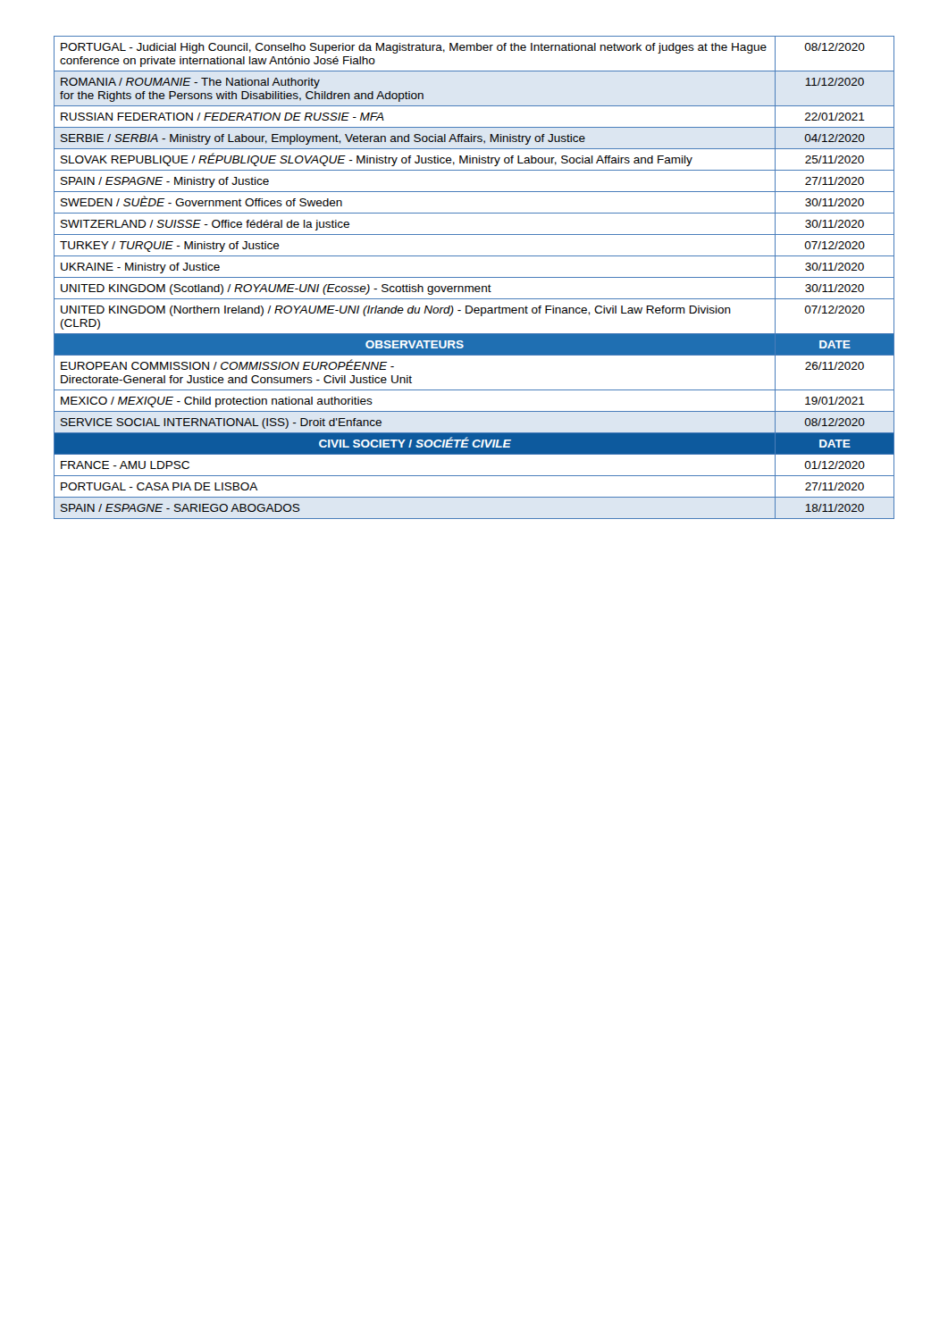| PORTUGAL - Judicial High Council, Conselho Superior da Magistratura, Member of the International network of judges at the Hague conference on private international law António José Fialho | 08/12/2020 |
| ROMANIA / ROUMANIE - The National Authority for the Rights of the Persons with Disabilities, Children and Adoption | 11/12/2020 |
| RUSSIAN FEDERATION / FEDERATION DE RUSSIE - MFA | 22/01/2021 |
| SERBIE / SERBIA - Ministry of Labour, Employment, Veteran and Social Affairs, Ministry of Justice | 04/12/2020 |
| SLOVAK REPUBLIQUE / RÉPUBLIQUE SLOVAQUE - Ministry of Justice, Ministry of Labour, Social Affairs and Family | 25/11/2020 |
| SPAIN / ESPAGNE - Ministry of Justice | 27/11/2020 |
| SWEDEN / SUÈDE - Government Offices of Sweden | 30/11/2020 |
| SWITZERLAND / SUISSE - Office fédéral de la justice | 30/11/2020 |
| TURKEY / TURQUIE - Ministry of Justice | 07/12/2020 |
| UKRAINE - Ministry of Justice | 30/11/2020 |
| UNITED KINGDOM (Scotland) / ROYAUME-UNI (Ecosse) - Scottish government | 30/11/2020 |
| UNITED KINGDOM (Northern Ireland) / ROYAUME-UNI (Irlande du Nord) - Department of Finance, Civil Law Reform Division (CLRD) | 07/12/2020 |
| OBSERVATEURS | DATE |
| EUROPEAN COMMISSION / COMMISSION EUROPÉENNE - Directorate-General for Justice and Consumers - Civil Justice Unit | 26/11/2020 |
| MEXICO / MEXIQUE - Child protection national authorities | 19/01/2021 |
| SERVICE SOCIAL INTERNATIONAL (ISS) - Droit d'Enfance | 08/12/2020 |
| CIVIL SOCIETY / SOCIÉTÉ CIVILE | DATE |
| FRANCE - AMU LDPSC | 01/12/2020 |
| PORTUGAL - CASA PIA DE LISBOA | 27/11/2020 |
| SPAIN / ESPAGNE - SARIEGO ABOGADOS | 18/11/2020 |